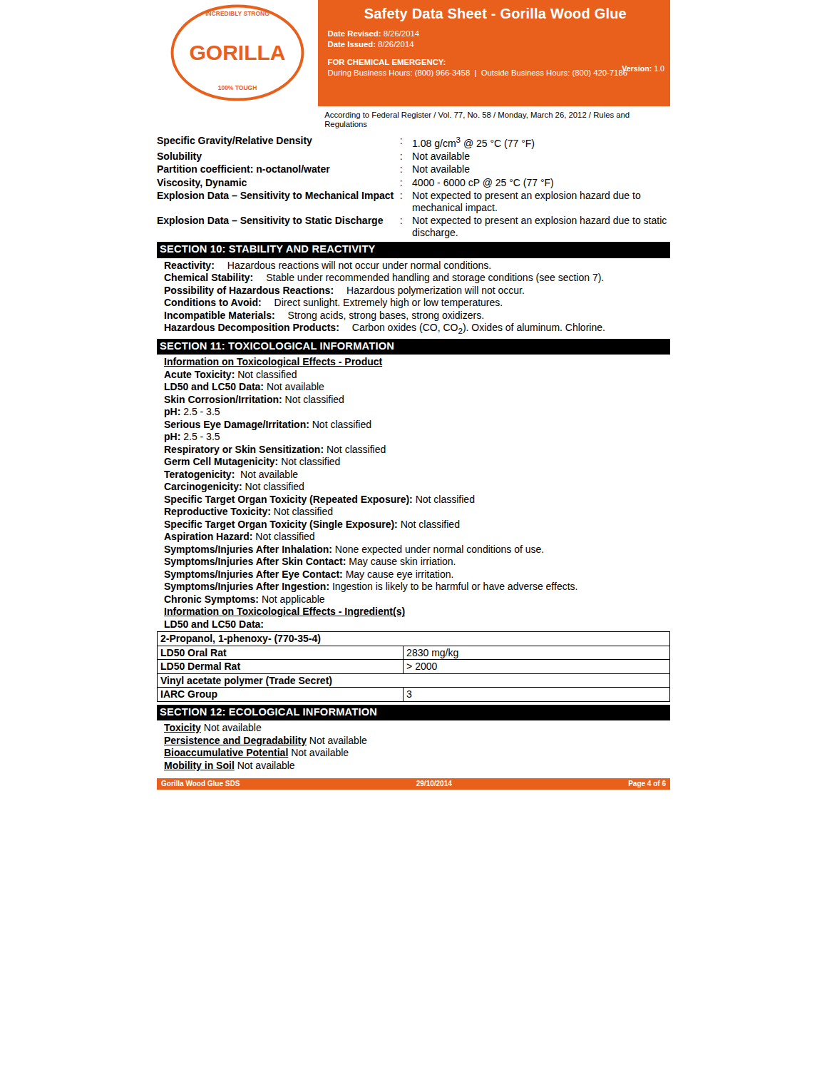Safety Data Sheet - Gorilla Wood Glue
Date Revised: 8/26/2014
Date Issued: 8/26/2014
Version: 1.0
FOR CHEMICAL EMERGENCY:
During Business Hours: (800) 966-3458 | Outside Business Hours: (800) 420-7186
According to Federal Register / Vol. 77, No. 58 / Monday, March 26, 2012 / Rules and Regulations
| Specific Gravity/Relative Density | : | 1.08 g/cm 3 @ 25 °C (77 °F) |
| Solubility | : | Not available |
| Partition coefficient: n-octanol/water | : | Not available |
| Viscosity, Dynamic | : | 4000 - 6000 cP @ 25 °C (77 °F) |
| Explosion Data – Sensitivity to Mechanical Impact | : | Not expected to present an explosion hazard due to mechanical impact. |
| Explosion Data – Sensitivity to Static Discharge | : | Not expected to present an explosion hazard due to static discharge. |
SECTION 10: STABILITY AND REACTIVITY
Reactivity: Hazardous reactions will not occur under normal conditions.
Chemical Stability: Stable under recommended handling and storage conditions (see section 7).
Possibility of Hazardous Reactions: Hazardous polymerization will not occur.
Conditions to Avoid: Direct sunlight. Extremely high or low temperatures.
Incompatible Materials: Strong acids, strong bases, strong oxidizers.
Hazardous Decomposition Products: Carbon oxides (CO, CO2). Oxides of aluminum. Chlorine.
SECTION 11: TOXICOLOGICAL INFORMATION
Information on Toxicological Effects - Product
Acute Toxicity: Not classified
LD50 and LC50 Data: Not available
Skin Corrosion/Irritation: Not classified
pH: 2.5 - 3.5
Serious Eye Damage/Irritation: Not classified
pH: 2.5 - 3.5
Respiratory or Skin Sensitization: Not classified
Germ Cell Mutagenicity: Not classified
Teratogenicity: Not available
Carcinogenicity: Not classified
Specific Target Organ Toxicity (Repeated Exposure): Not classified
Reproductive Toxicity: Not classified
Specific Target Organ Toxicity (Single Exposure): Not classified
Aspiration Hazard: Not classified
Symptoms/Injuries After Inhalation: None expected under normal conditions of use.
Symptoms/Injuries After Skin Contact: May cause skin irriation.
Symptoms/Injuries After Eye Contact: May cause eye irritation.
Symptoms/Injuries After Ingestion: Ingestion is likely to be harmful or have adverse effects.
Chronic Symptoms: Not applicable
Information on Toxicological Effects - Ingredient(s)
LD50 and LC50 Data:
| 2-Propanol, 1-phenoxy- (770-35-4) |
| LD50 Oral Rat | 2830 mg/kg |
| LD50 Dermal Rat | > 2000 |
| Vinyl acetate polymer (Trade Secret) |
| IARC Group | 3 |
SECTION 12: ECOLOGICAL INFORMATION
Toxicity Not available
Persistence and Degradability Not available
Bioaccumulative Potential Not available
Mobility in Soil Not available
Gorilla Wood Glue SDS
29/10/2014
Page 4 of 6